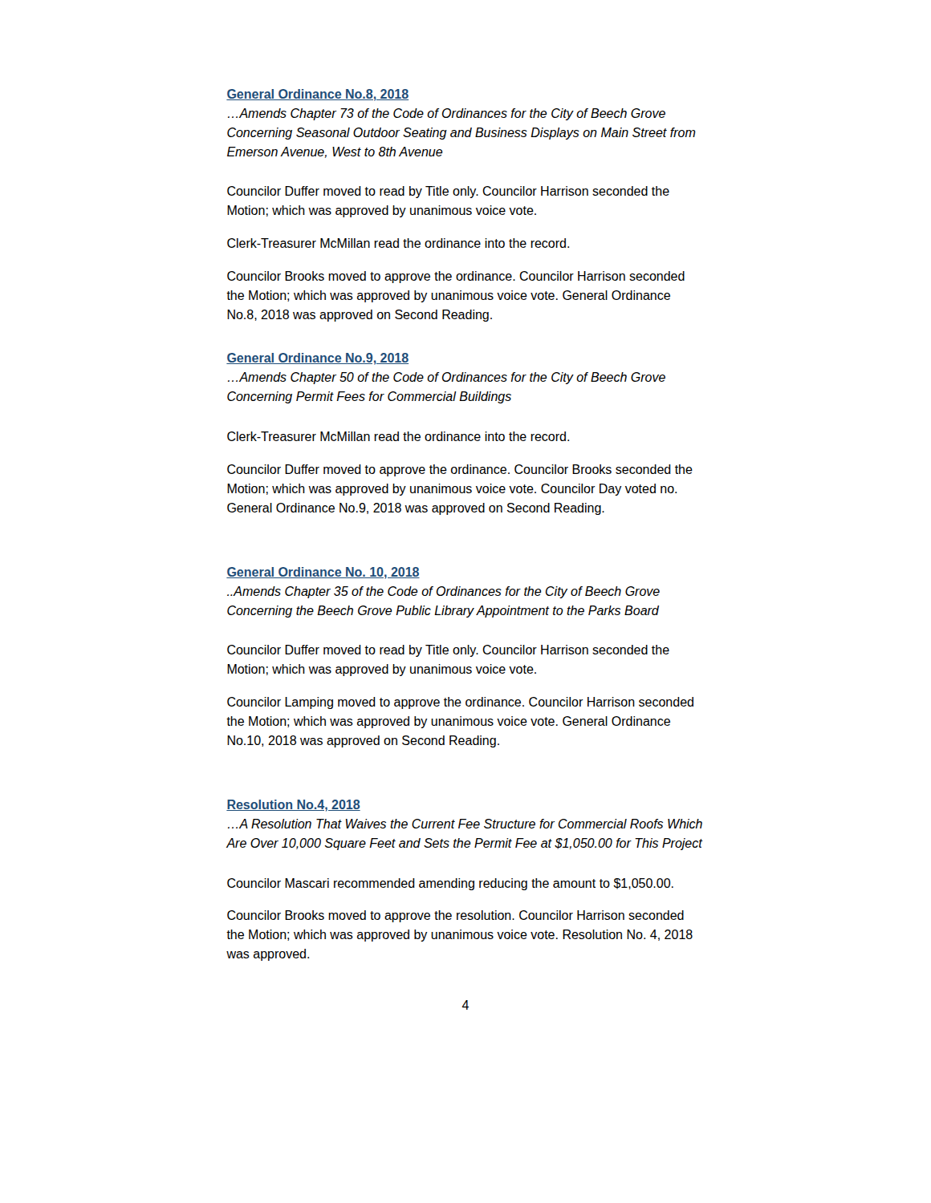General Ordinance No.8, 2018
…Amends Chapter 73 of the Code of Ordinances for the City of Beech Grove Concerning Seasonal Outdoor Seating and Business Displays on Main Street from Emerson Avenue, West to 8th Avenue
Councilor Duffer moved to read by Title only. Councilor Harrison seconded the Motion; which was approved by unanimous voice vote.
Clerk-Treasurer McMillan read the ordinance into the record.
Councilor Brooks moved to approve the ordinance. Councilor Harrison seconded the Motion; which was approved by unanimous voice vote. General Ordinance No.8, 2018 was approved on Second Reading.
General Ordinance No.9, 2018
…Amends Chapter 50 of the Code of Ordinances for the City of Beech Grove Concerning Permit Fees for Commercial Buildings
Clerk-Treasurer McMillan read the ordinance into the record.
Councilor Duffer moved to approve the ordinance. Councilor Brooks seconded the Motion; which was approved by unanimous voice vote. Councilor Day voted no. General Ordinance No.9, 2018 was approved on Second Reading.
General Ordinance No. 10, 2018
..Amends Chapter 35 of the Code of Ordinances for the City of Beech Grove Concerning the Beech Grove Public Library Appointment to the Parks Board
Councilor Duffer moved to read by Title only. Councilor Harrison seconded the Motion; which was approved by unanimous voice vote.
Councilor Lamping moved to approve the ordinance. Councilor Harrison seconded the Motion; which was approved by unanimous voice vote. General Ordinance No.10, 2018 was approved on Second Reading.
Resolution No.4, 2018
…A Resolution That Waives the Current Fee Structure for Commercial Roofs Which Are Over 10,000 Square Feet and Sets the Permit Fee at $1,050.00 for This Project
Councilor Mascari recommended amending reducing the amount to $1,050.00.
Councilor Brooks moved to approve the resolution. Councilor Harrison seconded the Motion; which was approved by unanimous voice vote. Resolution No. 4, 2018 was approved.
4